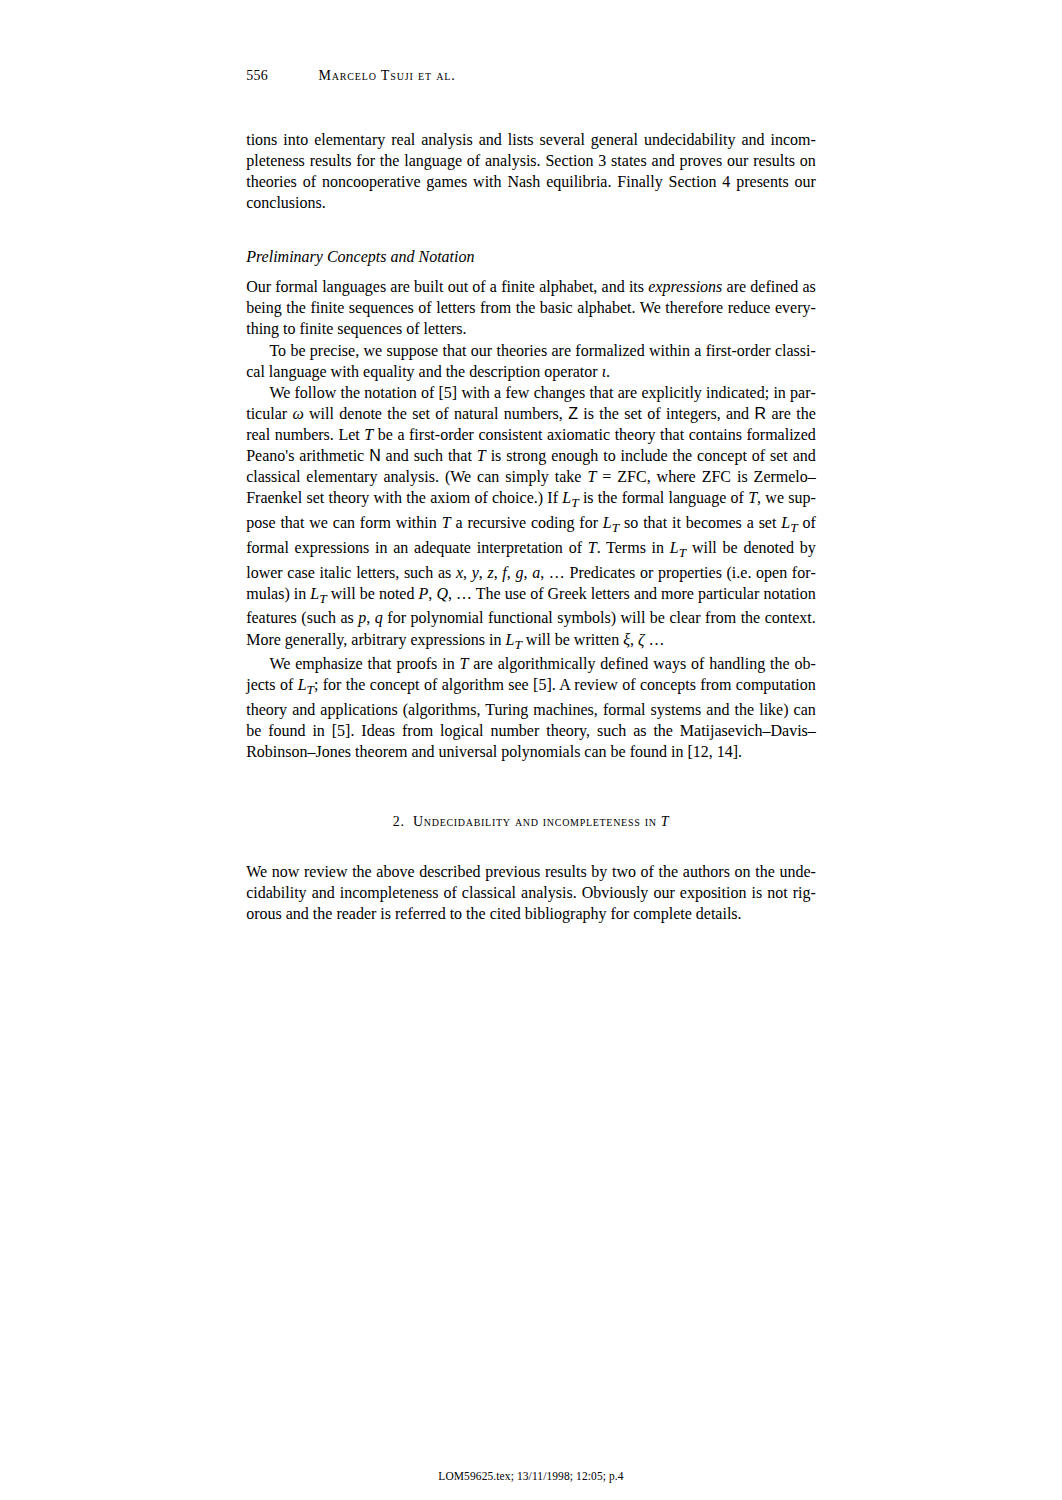556 Marcelo Tsuji et al.
tions into elementary real analysis and lists several general undecidability and incompleteness results for the language of analysis. Section 3 states and proves our results on theories of noncooperative games with Nash equilibria. Finally Section 4 presents our conclusions.
Preliminary Concepts and Notation
Our formal languages are built out of a finite alphabet, and its expressions are defined as being the finite sequences of letters from the basic alphabet. We therefore reduce everything to finite sequences of letters.
To be precise, we suppose that our theories are formalized within a first-order classical language with equality and the description operator ι.
We follow the notation of [5] with a few changes that are explicitly indicated; in particular ω will denote the set of natural numbers, Z is the set of integers, and R are the real numbers. Let T be a first-order consistent axiomatic theory that contains formalized Peano's arithmetic N and such that T is strong enough to include the concept of set and classical elementary analysis. (We can simply take T = ZFC, where ZFC is Zermelo–Fraenkel set theory with the axiom of choice.) If LT is the formal language of T, we suppose that we can form within T a recursive coding for LT so that it becomes a set LT of formal expressions in an adequate interpretation of T. Terms in LT will be denoted by lower case italic letters, such as x, y, z, f, g, a, … Predicates or properties (i.e. open formulas) in LT will be noted P, Q, … The use of Greek letters and more particular notation features (such as p, q for polynomial functional symbols) will be clear from the context. More generally, arbitrary expressions in LT will be written ξ, ζ …
We emphasize that proofs in T are algorithmically defined ways of handling the objects of LT; for the concept of algorithm see [5]. A review of concepts from computation theory and applications (algorithms, Turing machines, formal systems and the like) can be found in [5]. Ideas from logical number theory, such as the Matijasevich–Davis–Robinson–Jones theorem and universal polynomials can be found in [12, 14].
2. Undecidability and incompleteness in T
We now review the above described previous results by two of the authors on the undecidability and incompleteness of classical analysis. Obviously our exposition is not rigorous and the reader is referred to the cited bibliography for complete details.
LOM59625.tex; 13/11/1998; 12:05; p.4